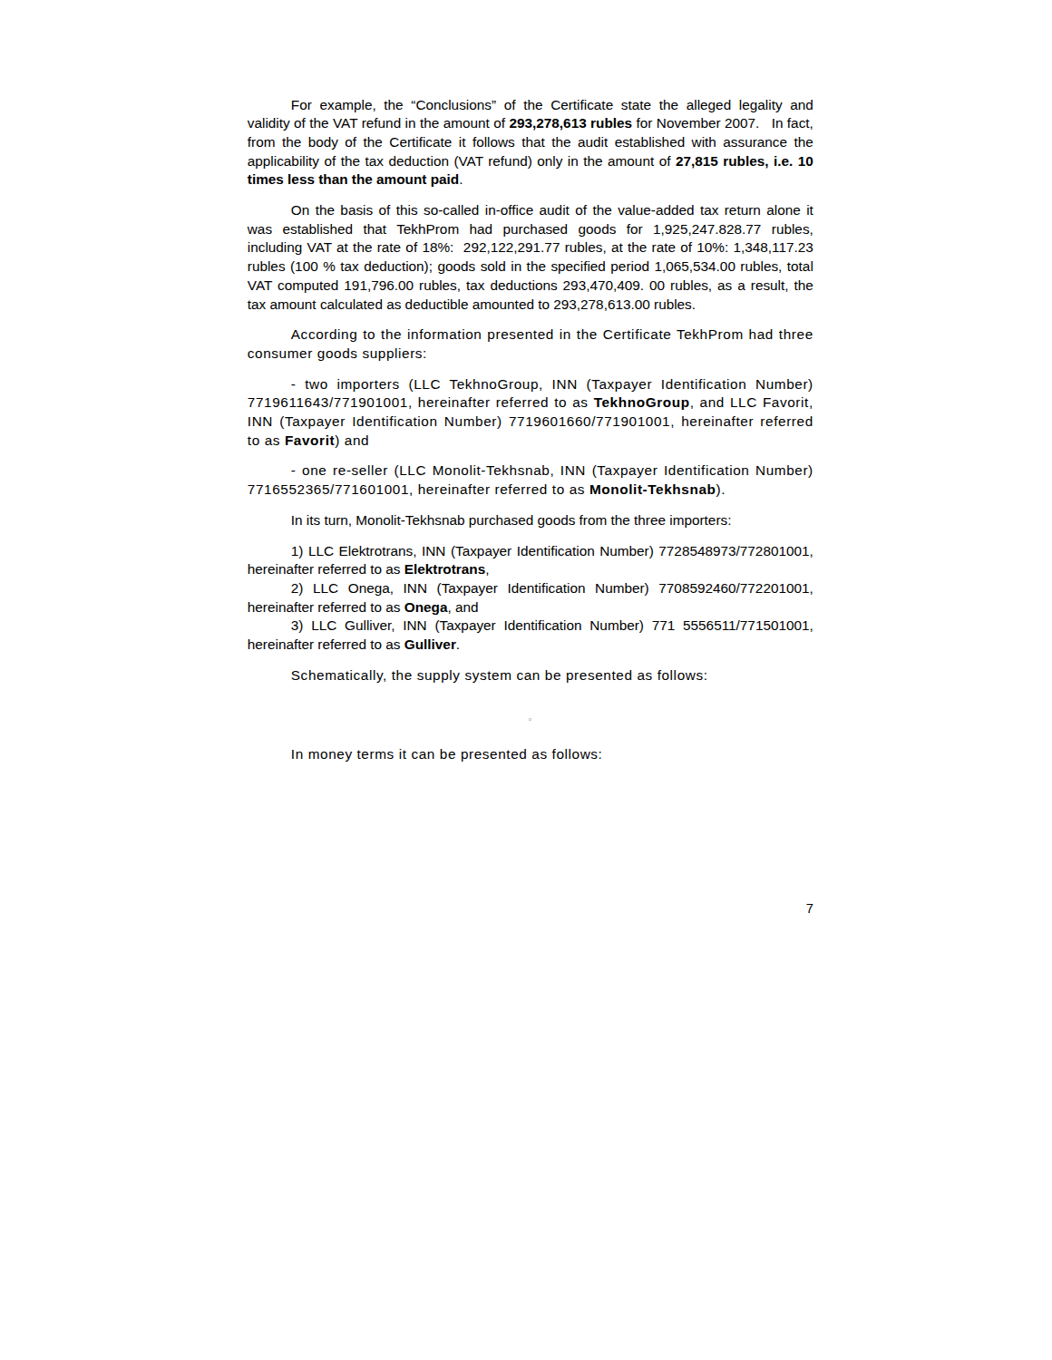For example, the “Conclusions” of the Certificate state the alleged legality and validity of the VAT refund in the amount of 293,278,613 rubles for November 2007. In fact, from the body of the Certificate it follows that the audit established with assurance the applicability of the tax deduction (VAT refund) only in the amount of 27,815 rubles, i.e. 10 times less than the amount paid.
On the basis of this so-called in-office audit of the value-added tax return alone it was established that TekhProm had purchased goods for 1,925,247.828.77 rubles, including VAT at the rate of 18%: 292,122,291.77 rubles, at the rate of 10%: 1,348,117.23 rubles (100 % tax deduction); goods sold in the specified period 1,065,534.00 rubles, total VAT computed 191,796.00 rubles, tax deductions 293,470,409. 00 rubles, as a result, the tax amount calculated as deductible amounted to 293,278,613.00 rubles.
According to the information presented in the Certificate TekhProm had three consumer goods suppliers:
- two importers (LLC TekhnoGroup, INN (Taxpayer Identification Number) 7719611643/771901001, hereinafter referred to as TekhnoGroup, and LLC Favorit, INN (Taxpayer Identification Number) 7719601660/771901001, hereinafter referred to as Favorit) and
- one re-seller (LLC Monolit-Tekhsnab, INN (Taxpayer Identification Number) 7716552365/771601001, hereinafter referred to as Monolit-Tekhsnab).
In its turn, Monolit-Tekhsnab purchased goods from the three importers:
1) LLC Elektrotrans, INN (Taxpayer Identification Number) 7728548973/772801001, hereinafter referred to as Elektrotrans,
2) LLC Onega, INN (Taxpayer Identification Number) 7708592460/772201001, hereinafter referred to as Onega, and
3) LLC Gulliver, INN (Taxpayer Identification Number) 771 5556511/771501001, hereinafter referred to as Gulliver.
Schematically, the supply system can be presented as follows:
In money terms it can be presented as follows:
7